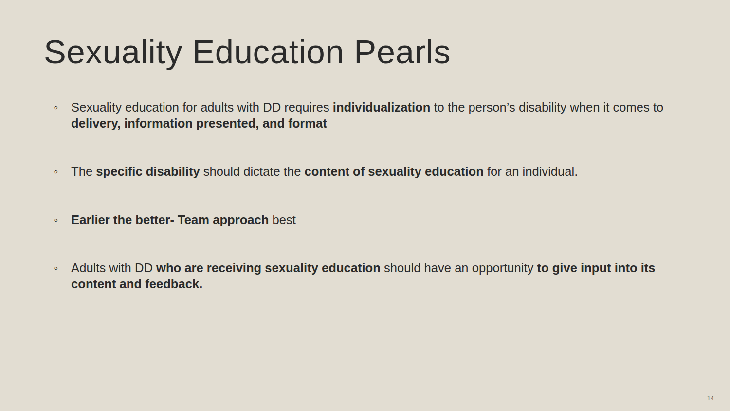Sexuality Education Pearls
Sexuality education for adults with DD requires individualization to the person’s disability when it comes to delivery, information presented, and format
The specific disability should dictate the content of sexuality education for an individual.
Earlier the better- Team approach best
Adults with DD who are receiving sexuality education should have an opportunity to give input into its content and feedback.
14